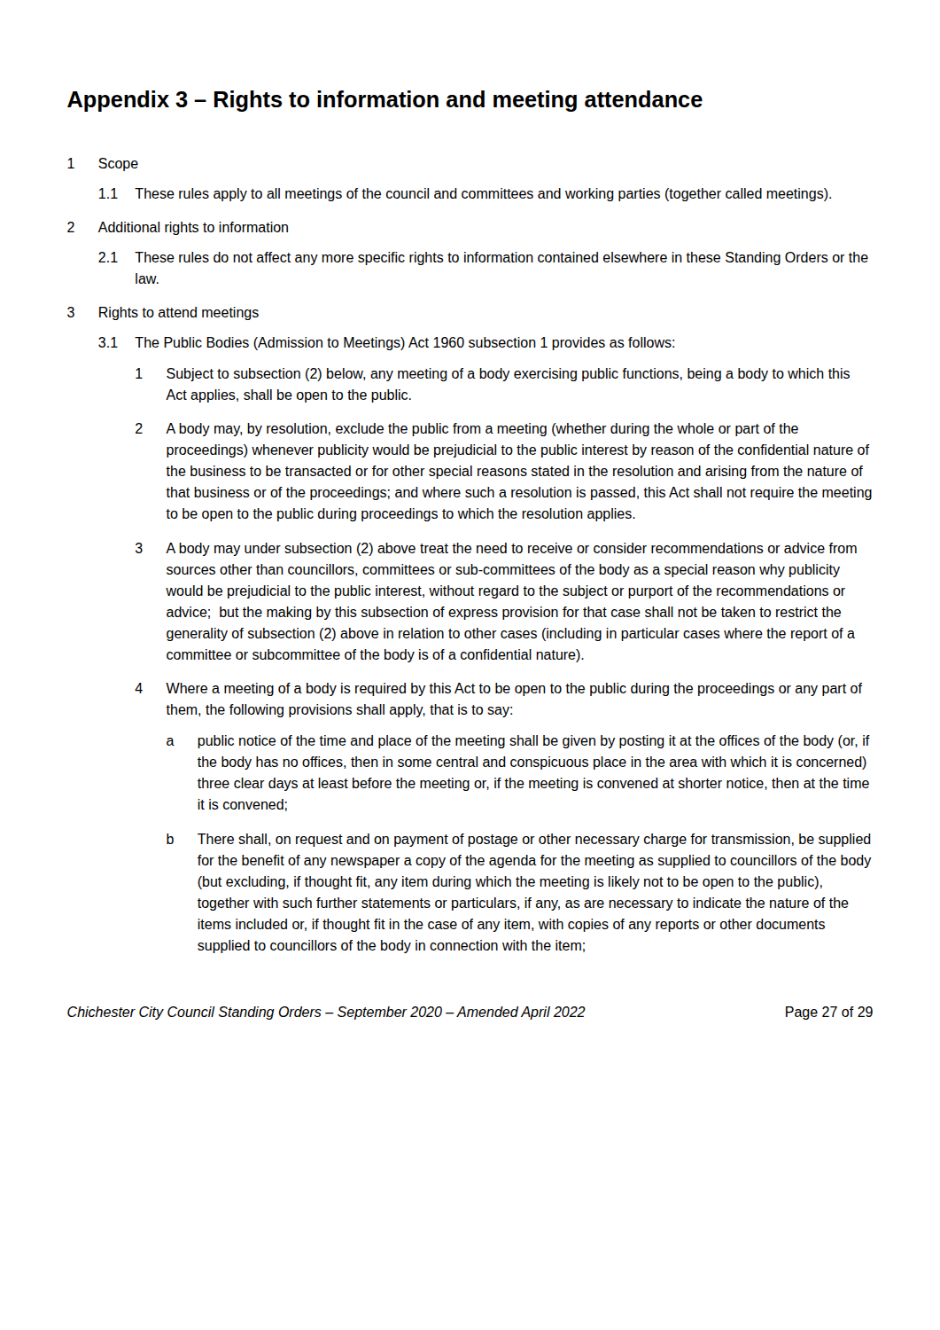Appendix 3 – Rights to information and meeting attendance
Scope
These rules apply to all meetings of the council and committees and working parties (together called meetings).
Additional rights to information
These rules do not affect any more specific rights to information contained elsewhere in these Standing Orders or the law.
Rights to attend meetings
The Public Bodies (Admission to Meetings) Act 1960 subsection 1 provides as follows:
Subject to subsection (2) below, any meeting of a body exercising public functions, being a body to which this Act applies, shall be open to the public.
A body may, by resolution, exclude the public from a meeting (whether during the whole or part of the proceedings) whenever publicity would be prejudicial to the public interest by reason of the confidential nature of the business to be transacted or for other special reasons stated in the resolution and arising from the nature of that business or of the proceedings; and where such a resolution is passed, this Act shall not require the meeting to be open to the public during proceedings to which the resolution applies.
A body may under subsection (2) above treat the need to receive or consider recommendations or advice from sources other than councillors, committees or sub-committees of the body as a special reason why publicity would be prejudicial to the public interest, without regard to the subject or purport of the recommendations or advice; but the making by this subsection of express provision for that case shall not be taken to restrict the generality of subsection (2) above in relation to other cases (including in particular cases where the report of a committee or subcommittee of the body is of a confidential nature).
Where a meeting of a body is required by this Act to be open to the public during the proceedings or any part of them, the following provisions shall apply, that is to say:
public notice of the time and place of the meeting shall be given by posting it at the offices of the body (or, if the body has no offices, then in some central and conspicuous place in the area with which it is concerned) three clear days at least before the meeting or, if the meeting is convened at shorter notice, then at the time it is convened;
There shall, on request and on payment of postage or other necessary charge for transmission, be supplied for the benefit of any newspaper a copy of the agenda for the meeting as supplied to councillors of the body (but excluding, if thought fit, any item during which the meeting is likely not to be open to the public), together with such further statements or particulars, if any, as are necessary to indicate the nature of the items included or, if thought fit in the case of any item, with copies of any reports or other documents supplied to councillors of the body in connection with the item;
Chichester City Council Standing Orders – September 2020 – Amended April 2022 Page 27 of 29